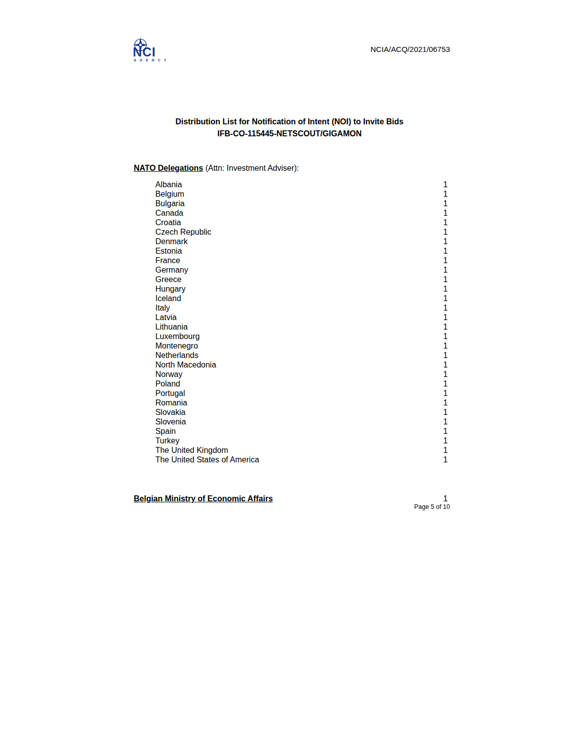NCI A G E N C Y
NCIA/ACQ/2021/06753
Distribution List for Notification of Intent (NOI) to Invite Bids
IFB-CO-115445-NETSCOUT/GIGAMON
NATO Delegations (Attn: Investment Adviser):
| Albania | 1 |
| Belgium | 1 |
| Bulgaria | 1 |
| Canada | 1 |
| Croatia | 1 |
| Czech Republic | 1 |
| Denmark | 1 |
| Estonia | 1 |
| France | 1 |
| Germany | 1 |
| Greece | 1 |
| Hungary | 1 |
| Iceland | 1 |
| Italy | 1 |
| Latvia | 1 |
| Lithuania | 1 |
| Luxembourg | 1 |
| Montenegro | 1 |
| Netherlands | 1 |
| North Macedonia | 1 |
| Norway | 1 |
| Poland | 1 |
| Portugal | 1 |
| Romania | 1 |
| Slovakia | 1 |
| Slovenia | 1 |
| Spain | 1 |
| Turkey | 1 |
| The United Kingdom | 1 |
| The United States of America | 1 |
Belgian Ministry of Economic Affairs 1
Page 5 of 10